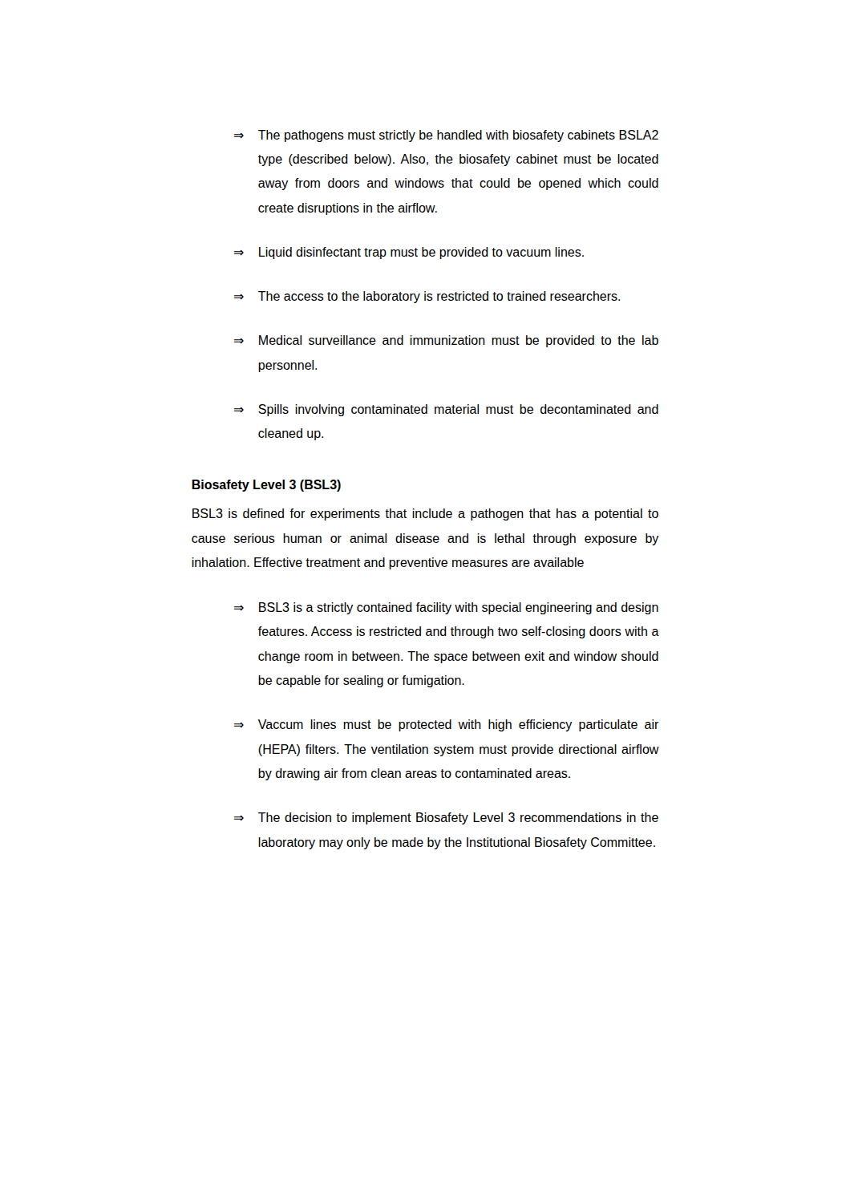The pathogens must strictly be handled with biosafety cabinets BSLA2 type (described below). Also, the biosafety cabinet must be located away from doors and windows that could be opened which could create disruptions in the airflow.
Liquid disinfectant trap must be provided to vacuum lines.
The access to the laboratory is restricted to trained researchers.
Medical surveillance and immunization must be provided to the lab personnel.
Spills involving contaminated material must be decontaminated and cleaned up.
Biosafety Level 3 (BSL3)
BSL3 is defined for experiments that include a pathogen that has a potential to cause serious human or animal disease and is lethal through exposure by inhalation. Effective treatment and preventive measures are available
BSL3 is a strictly contained facility with special engineering and design features. Access is restricted and through two self-closing doors with a change room in between. The space between exit and window should be capable for sealing or fumigation.
Vaccum lines must be protected with high efficiency particulate air (HEPA) filters. The ventilation system must provide directional airflow by drawing air from clean areas to contaminated areas.
The decision to implement Biosafety Level 3 recommendations in the laboratory may only be made by the Institutional Biosafety Committee.